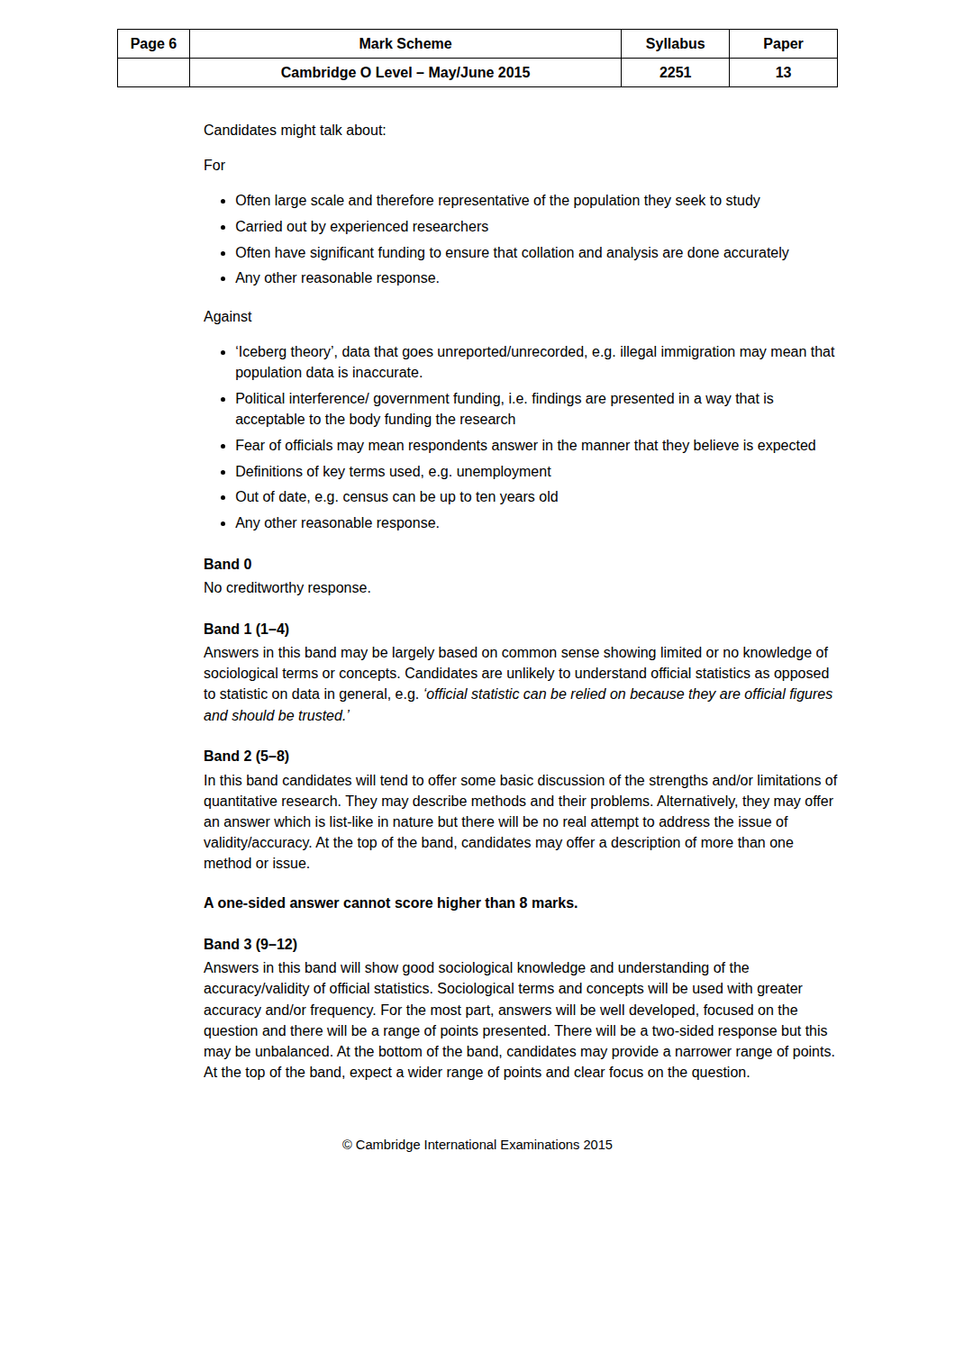| Page 6 | Mark Scheme | Syllabus | Paper |
| | Cambridge O Level – May/June 2015 | 2251 | 13 |
Candidates might talk about:
For
Often large scale and therefore representative of the population they seek to study
Carried out by experienced researchers
Often have significant funding to ensure that collation and analysis are done accurately
Any other reasonable response.
Against
‘Iceberg theory’, data that goes unreported/unrecorded, e.g. illegal immigration may mean that population data is inaccurate.
Political interference/ government funding, i.e. findings are presented in a way that is acceptable to the body funding the research
Fear of officials may mean respondents answer in the manner that they believe is expected
Definitions of key terms used, e.g. unemployment
Out of date, e.g. census can be up to ten years old
Any other reasonable response.
Band 0
No creditworthy response.
Band 1 (1–4)
Answers in this band may be largely based on common sense showing limited or no knowledge of sociological terms or concepts. Candidates are unlikely to understand official statistics as opposed to statistic on data in general, e.g. ‘official statistic can be relied on because they are official figures and should be trusted.’
Band 2 (5–8)
In this band candidates will tend to offer some basic discussion of the strengths and/or limitations of quantitative research. They may describe methods and their problems. Alternatively, they may offer an answer which is list-like in nature but there will be no real attempt to address the issue of validity/accuracy. At the top of the band, candidates may offer a description of more than one method or issue.
A one-sided answer cannot score higher than 8 marks.
Band 3 (9–12)
Answers in this band will show good sociological knowledge and understanding of the accuracy/validity of official statistics. Sociological terms and concepts will be used with greater accuracy and/or frequency. For the most part, answers will be well developed, focused on the question and there will be a range of points presented. There will be a two-sided response but this may be unbalanced. At the bottom of the band, candidates may provide a narrower range of points. At the top of the band, expect a wider range of points and clear focus on the question.
© Cambridge International Examinations 2015